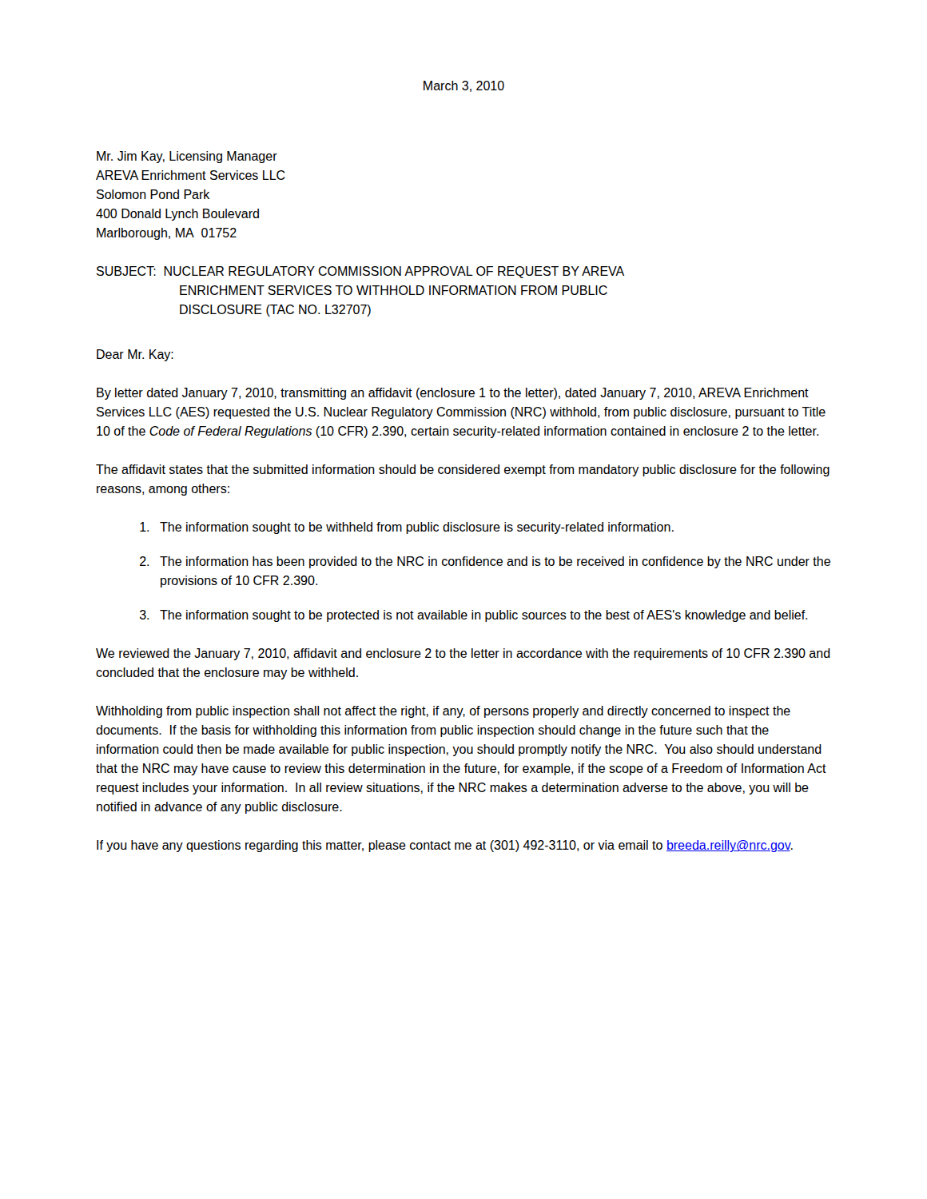March 3, 2010
Mr. Jim Kay, Licensing Manager
AREVA Enrichment Services LLC
Solomon Pond Park
400 Donald Lynch Boulevard
Marlborough, MA 01752
SUBJECT: NUCLEAR REGULATORY COMMISSION APPROVAL OF REQUEST BY AREVA
ENRICHMENT SERVICES TO WITHHOLD INFORMATION FROM PUBLIC
DISCLOSURE (TAC NO. L32707)
Dear Mr. Kay:
By letter dated January 7, 2010, transmitting an affidavit (enclosure 1 to the letter), dated January 7, 2010, AREVA Enrichment Services LLC (AES) requested the U.S. Nuclear Regulatory Commission (NRC) withhold, from public disclosure, pursuant to Title 10 of the Code of Federal Regulations (10 CFR) 2.390, certain security-related information contained in enclosure 2 to the letter.
The affidavit states that the submitted information should be considered exempt from mandatory public disclosure for the following reasons, among others:
The information sought to be withheld from public disclosure is security-related information.
The information has been provided to the NRC in confidence and is to be received in confidence by the NRC under the provisions of 10 CFR 2.390.
The information sought to be protected is not available in public sources to the best of AES's knowledge and belief.
We reviewed the January 7, 2010, affidavit and enclosure 2 to the letter in accordance with the requirements of 10 CFR 2.390 and concluded that the enclosure may be withheld.
Withholding from public inspection shall not affect the right, if any, of persons properly and directly concerned to inspect the documents. If the basis for withholding this information from public inspection should change in the future such that the information could then be made available for public inspection, you should promptly notify the NRC. You also should understand that the NRC may have cause to review this determination in the future, for example, if the scope of a Freedom of Information Act request includes your information. In all review situations, if the NRC makes a determination adverse to the above, you will be notified in advance of any public disclosure.
If you have any questions regarding this matter, please contact me at (301) 492-3110, or via email to breeda.reilly@nrc.gov.